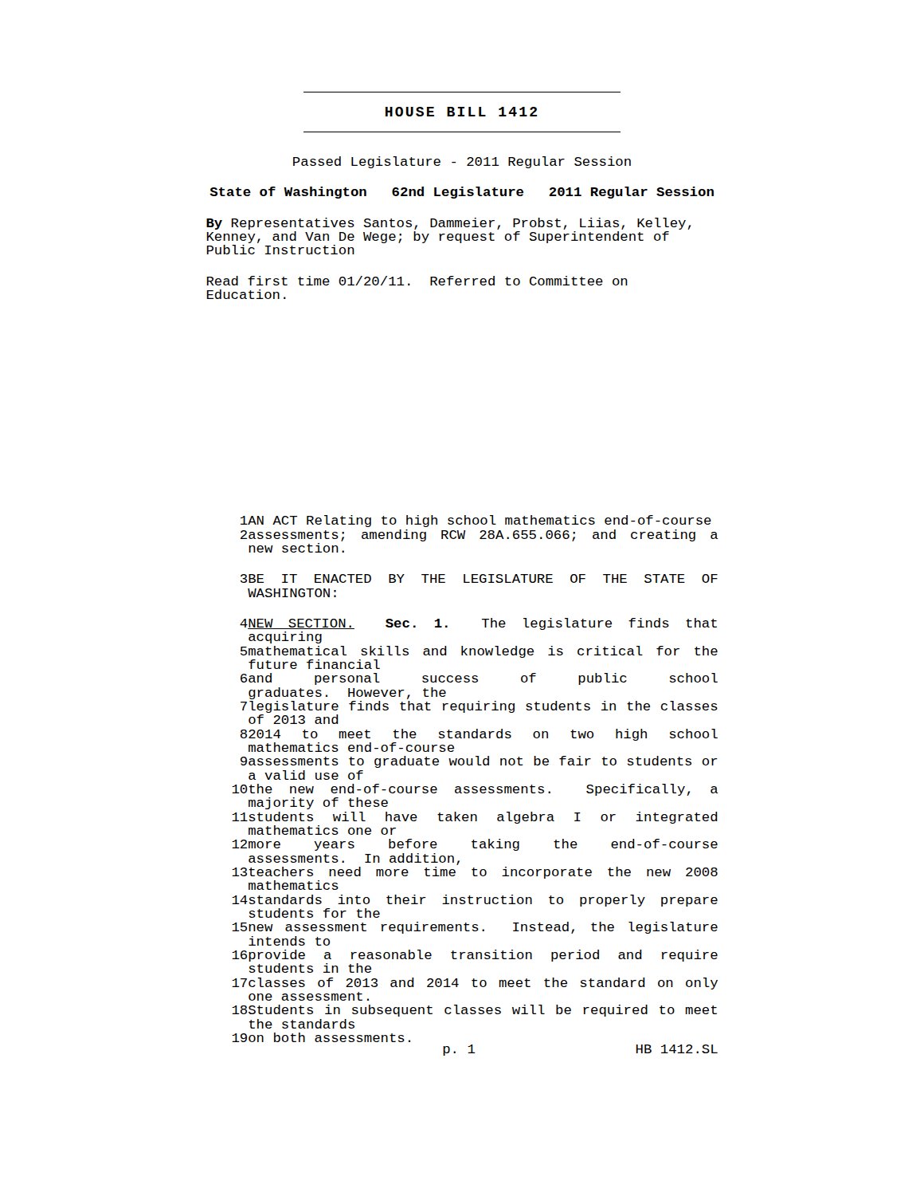HOUSE BILL 1412
Passed Legislature - 2011 Regular Session
State of Washington 62nd Legislature 2011 Regular Session
By Representatives Santos, Dammeier, Probst, Liias, Kelley, Kenney, and Van De Wege; by request of Superintendent of Public Instruction
Read first time 01/20/11. Referred to Committee on Education.
| 1 | AN ACT Relating to high school mathematics end-of-course |
| 2 | assessments; amending RCW 28A.655.066; and creating a new section. |
| 3 | BE IT ENACTED BY THE LEGISLATURE OF THE STATE OF WASHINGTON: |
| 4 | NEW SECTION. Sec. 1. The legislature finds that acquiring |
| 5 | mathematical skills and knowledge is critical for the future financial |
| 6 | and personal success of public school graduates. However, the |
| 7 | legislature finds that requiring students in the classes of 2013 and |
| 8 | 2014 to meet the standards on two high school mathematics end-of-course |
| 9 | assessments to graduate would not be fair to students or a valid use of |
| 10 | the new end-of-course assessments. Specifically, a majority of these |
| 11 | students will have taken algebra I or integrated mathematics one or |
| 12 | more years before taking the end-of-course assessments. In addition, |
| 13 | teachers need more time to incorporate the new 2008 mathematics |
| 14 | standards into their instruction to properly prepare students for the |
| 15 | new assessment requirements. Instead, the legislature intends to |
| 16 | provide a reasonable transition period and require students in the |
| 17 | classes of 2013 and 2014 to meet the standard on only one assessment. |
| 18 | Students in subsequent classes will be required to meet the standards |
| 19 | on both assessments. |
p. 1
HB 1412.SL